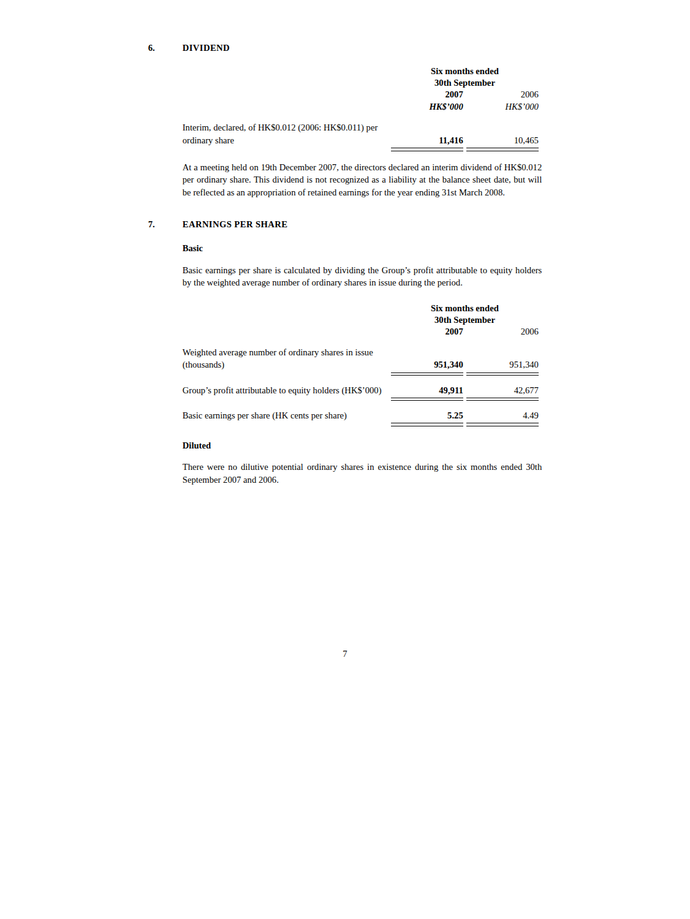6. DIVIDEND
| | Six months ended 30th September |
| | 2007 | 2006 |
| | HK$’000 | HK$’000 |
| Interim, declared, of HK$0.012 (2006: HK$0.011) per ordinary share | 11,416 | 10,465 |
At a meeting held on 19th December 2007, the directors declared an interim dividend of HK$0.012 per ordinary share. This dividend is not recognized as a liability at the balance sheet date, but will be reflected as an appropriation of retained earnings for the year ending 31st March 2008.
7. EARNINGS PER SHARE
Basic
Basic earnings per share is calculated by dividing the Group’s profit attributable to equity holders by the weighted average number of ordinary shares in issue during the period.
| | Six months ended 30th September |
| | 2007 | 2006 |
| Weighted average number of ordinary shares in issue (thousands) | 951,340 | 951,340 |
| Group’s profit attributable to equity holders (HK$’000) | 49,911 | 42,677 |
| Basic earnings per share (HK cents per share) | 5.25 | 4.49 |
Diluted
There were no dilutive potential ordinary shares in existence during the six months ended 30th September 2007 and 2006.
7